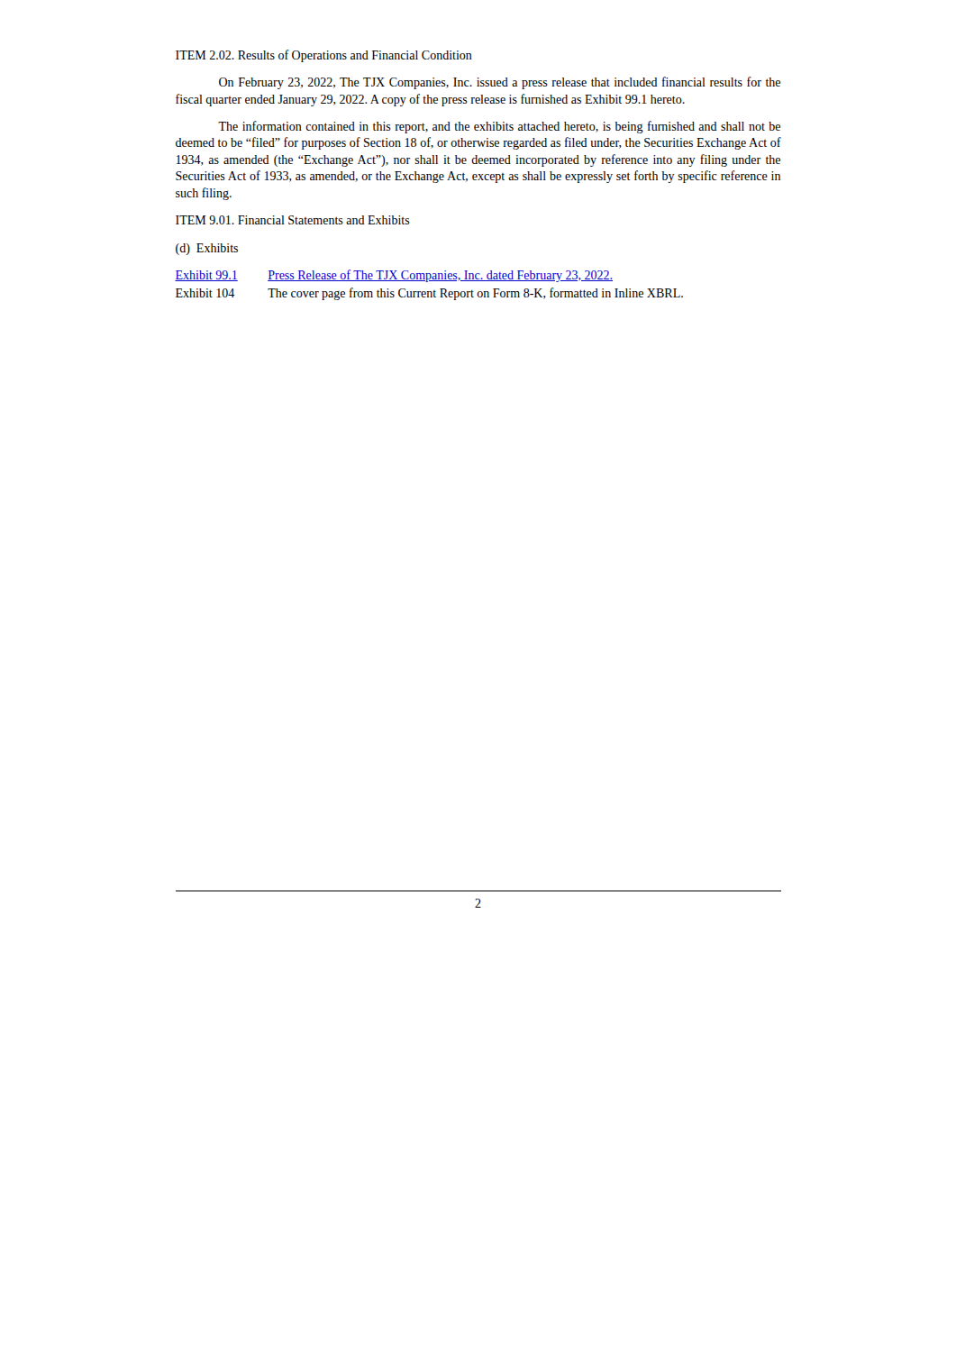ITEM 2.02. Results of Operations and Financial Condition
On February 23, 2022, The TJX Companies, Inc. issued a press release that included financial results for the fiscal quarter ended January 29, 2022. A copy of the press release is furnished as Exhibit 99.1 hereto.
The information contained in this report, and the exhibits attached hereto, is being furnished and shall not be deemed to be “filed” for purposes of Section 18 of, or otherwise regarded as filed under, the Securities Exchange Act of 1934, as amended (the “Exchange Act”), nor shall it be deemed incorporated by reference into any filing under the Securities Act of 1933, as amended, or the Exchange Act, except as shall be expressly set forth by specific reference in such filing.
ITEM 9.01. Financial Statements and Exhibits
(d) Exhibits
| Exhibit 99.1 | Press Release of The TJX Companies, Inc. dated February 23, 2022. |
| Exhibit 104 | The cover page from this Current Report on Form 8-K, formatted in Inline XBRL. |
2